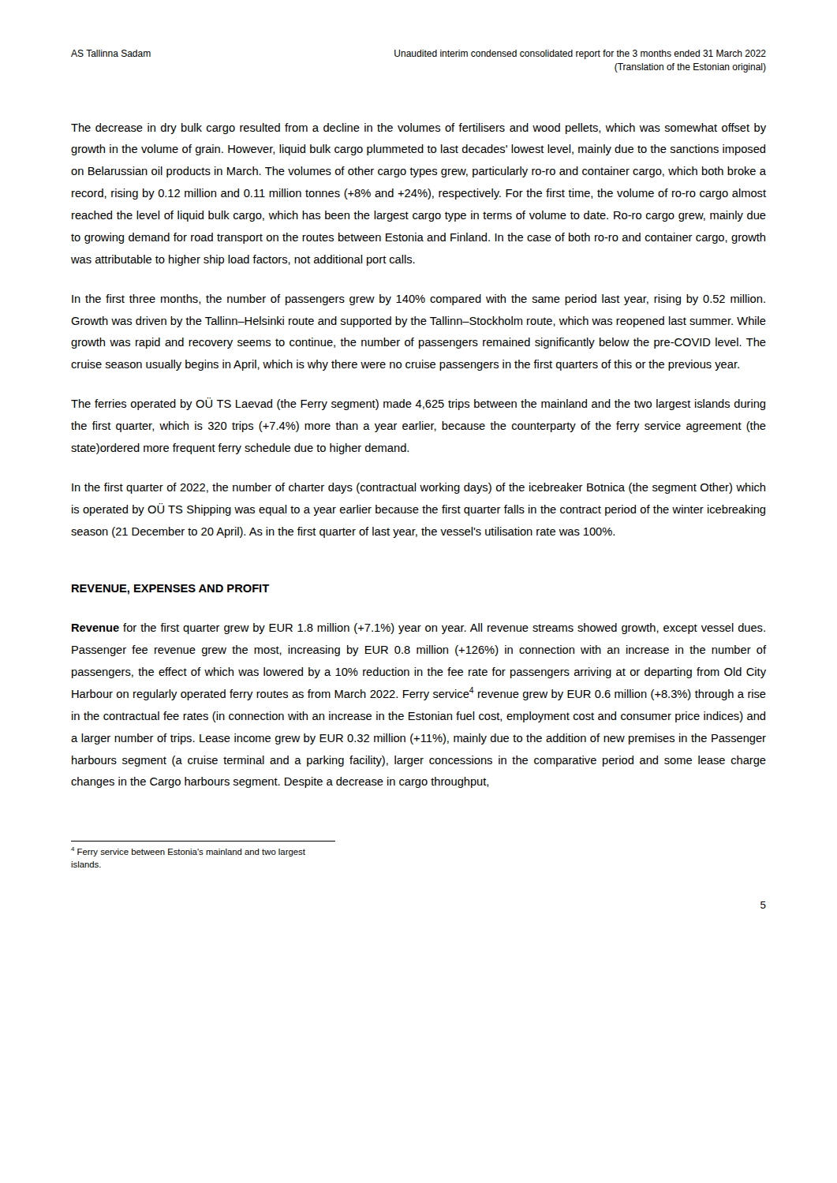AS Tallinna Sadam
Unaudited interim condensed consolidated report for the 3 months ended 31 March 2022
(Translation of the Estonian original)
The decrease in dry bulk cargo resulted from a decline in the volumes of fertilisers and wood pellets, which was somewhat offset by growth in the volume of grain. However, liquid bulk cargo plummeted to last decades' lowest level, mainly due to the sanctions imposed on Belarussian oil products in March. The volumes of other cargo types grew, particularly ro-ro and container cargo, which both broke a record, rising by 0.12 million and 0.11 million tonnes (+8% and +24%), respectively. For the first time, the volume of ro-ro cargo almost reached the level of liquid bulk cargo, which has been the largest cargo type in terms of volume to date. Ro-ro cargo grew, mainly due to growing demand for road transport on the routes between Estonia and Finland. In the case of both ro-ro and container cargo, growth was attributable to higher ship load factors, not additional port calls.
In the first three months, the number of passengers grew by 140% compared with the same period last year, rising by 0.52 million. Growth was driven by the Tallinn–Helsinki route and supported by the Tallinn–Stockholm route, which was reopened last summer. While growth was rapid and recovery seems to continue, the number of passengers remained significantly below the pre-COVID level. The cruise season usually begins in April, which is why there were no cruise passengers in the first quarters of this or the previous year.
The ferries operated by OÜ TS Laevad (the Ferry segment) made 4,625 trips between the mainland and the two largest islands during the first quarter, which is 320 trips (+7.4%) more than a year earlier, because the counterparty of the ferry service agreement (the state)ordered more frequent ferry schedule due to higher demand.
In the first quarter of 2022, the number of charter days (contractual working days) of the icebreaker Botnica (the segment Other) which is operated by OÜ TS Shipping was equal to a year earlier because the first quarter falls in the contract period of the winter icebreaking season (21 December to 20 April). As in the first quarter of last year, the vessel's utilisation rate was 100%.
REVENUE, EXPENSES AND PROFIT
Revenue for the first quarter grew by EUR 1.8 million (+7.1%) year on year. All revenue streams showed growth, except vessel dues. Passenger fee revenue grew the most, increasing by EUR 0.8 million (+126%) in connection with an increase in the number of passengers, the effect of which was lowered by a 10% reduction in the fee rate for passengers arriving at or departing from Old City Harbour on regularly operated ferry routes as from March 2022. Ferry service4 revenue grew by EUR 0.6 million (+8.3%) through a rise in the contractual fee rates (in connection with an increase in the Estonian fuel cost, employment cost and consumer price indices) and a larger number of trips. Lease income grew by EUR 0.32 million (+11%), mainly due to the addition of new premises in the Passenger harbours segment (a cruise terminal and a parking facility), larger concessions in the comparative period and some lease charge changes in the Cargo harbours segment. Despite a decrease in cargo throughput,
4 Ferry service between Estonia's mainland and two largest islands.
5